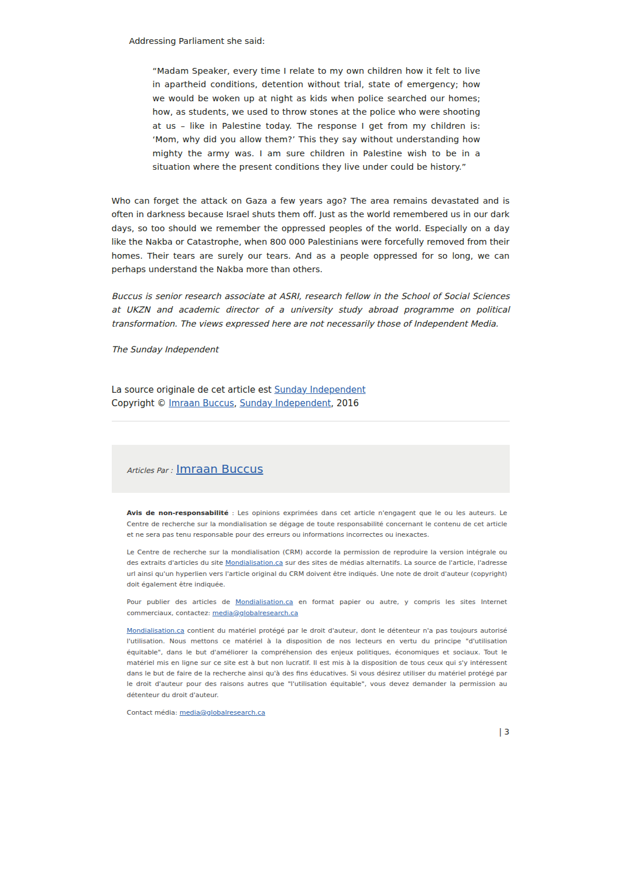Addressing Parliament she said:
“Madam Speaker, every time I relate to my own children how it felt to live in apartheid conditions, detention without trial, state of emergency; how we would be woken up at night as kids when police searched our homes; how, as students, we used to throw stones at the police who were shooting at us – like in Palestine today. The response I get from my children is: ‘Mom, why did you allow them?’ This they say without understanding how mighty the army was. I am sure children in Palestine wish to be in a situation where the present conditions they live under could be history.”
Who can forget the attack on Gaza a few years ago? The area remains devastated and is often in darkness because Israel shuts them off. Just as the world remembered us in our dark days, so too should we remember the oppressed peoples of the world. Especially on a day like the Nakba or Catastrophe, when 800 000 Palestinians were forcefully removed from their homes. Their tears are surely our tears. And as a people oppressed for so long, we can perhaps understand the Nakba more than others.
Buccus is senior research associate at ASRI, research fellow in the School of Social Sciences at UKZN and academic director of a university study abroad programme on political transformation. The views expressed here are not necessarily those of Independent Media.
The Sunday Independent
La source originale de cet article est Sunday Independent
Copyright © Imraan Buccus, Sunday Independent, 2016
Articles Par : Imraan Buccus
Avis de non-responsabilité : Les opinions exprimées dans cet article n'engagent que le ou les auteurs. Le Centre de recherche sur la mondialisation se dégage de toute responsabilité concernant le contenu de cet article et ne sera pas tenu responsable pour des erreurs ou informations incorrectes ou inexactes.
Le Centre de recherche sur la mondialisation (CRM) accorde la permission de reproduire la version intégrale ou des extraits d'articles du site Mondialisation.ca sur des sites de médias alternatifs. La source de l'article, l'adresse url ainsi qu'un hyperlien vers l'article original du CRM doivent être indiqués. Une note de droit d'auteur (copyright) doit également être indiquée.
Pour publier des articles de Mondialisation.ca en format papier ou autre, y compris les sites Internet commerciaux, contactez: media@globalresearch.ca
Mondialisation.ca contient du matériel protégé par le droit d'auteur, dont le détenteur n'a pas toujours autorisé l'utilisation. Nous mettons ce matériel à la disposition de nos lecteurs en vertu du principe "d'utilisation équitable", dans le but d'améliorer la compréhension des enjeux politiques, économiques et sociaux. Tout le matériel mis en ligne sur ce site est à but non lucratif. Il est mis à la disposition de tous ceux qui s'y intéressent dans le but de faire de la recherche ainsi qu'à des fins éducatives. Si vous désirez utiliser du matériel protégé par le droit d'auteur pour des raisons autres que "l'utilisation équitable", vous devez demander la permission au détenteur du droit d'auteur.
Contact média: media@globalresearch.ca
| 3